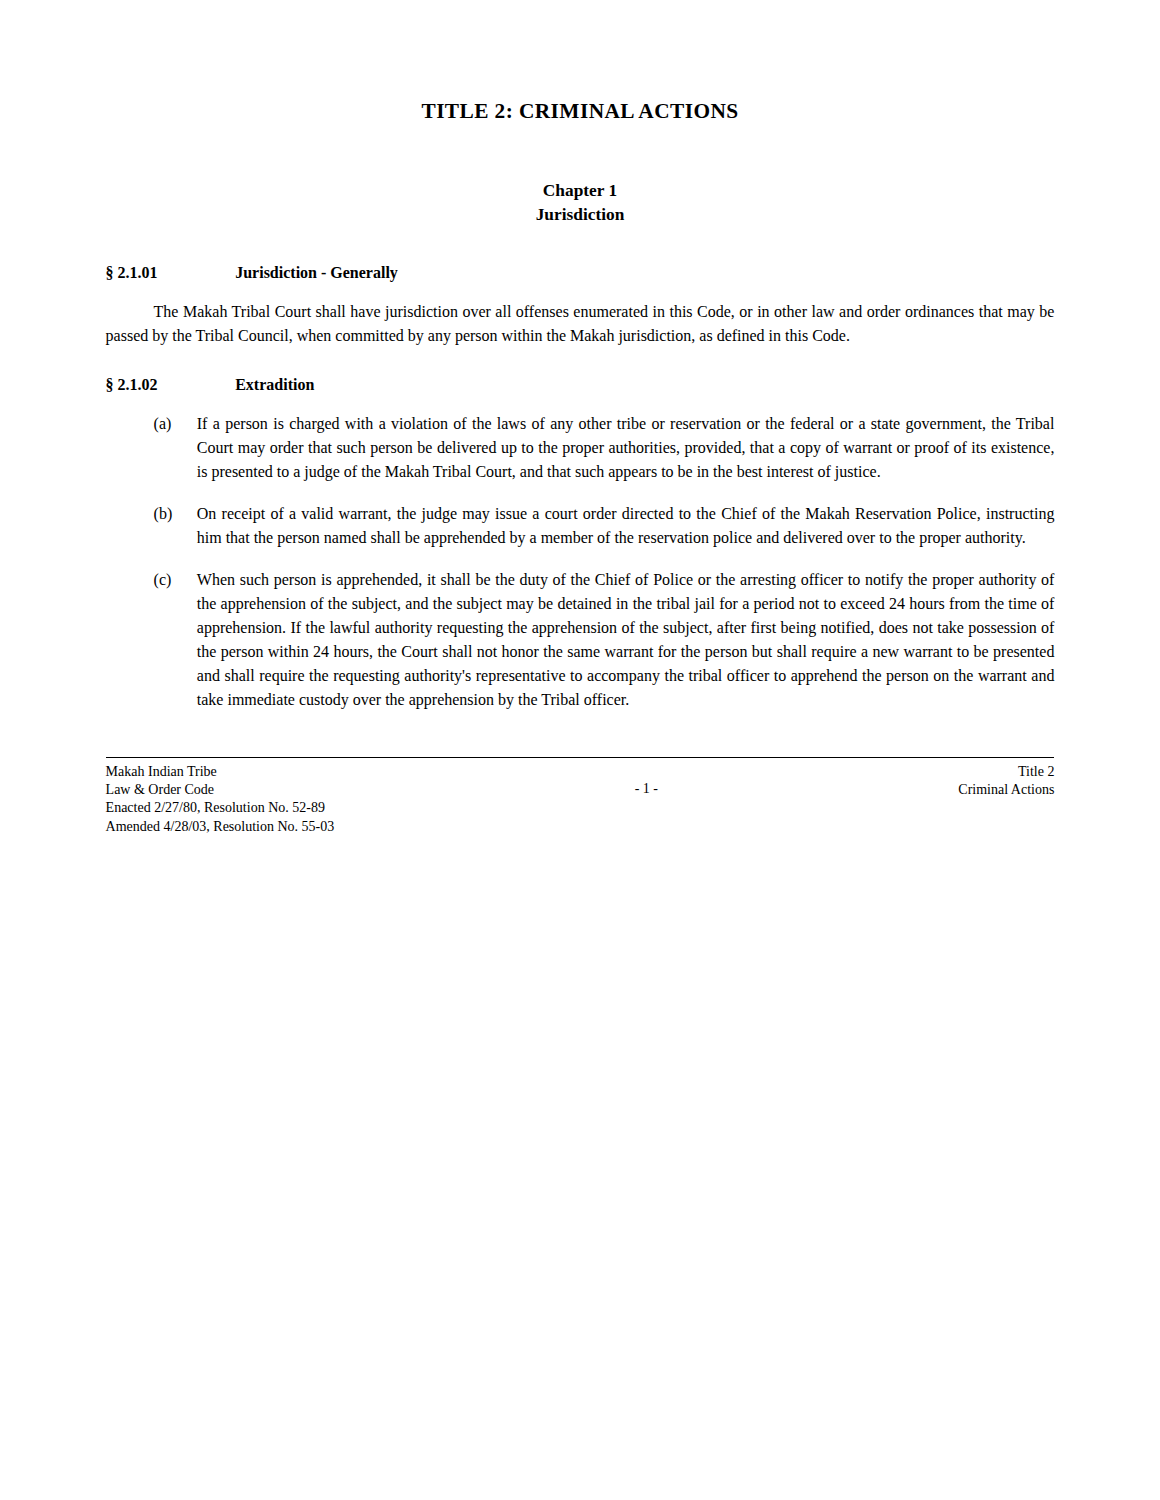TITLE 2: CRIMINAL ACTIONS
Chapter 1
Jurisdiction
§ 2.1.01 Jurisdiction - Generally
The Makah Tribal Court shall have jurisdiction over all offenses enumerated in this Code, or in other law and order ordinances that may be passed by the Tribal Council, when committed by any person within the Makah jurisdiction, as defined in this Code.
§ 2.1.02 Extradition
(a) If a person is charged with a violation of the laws of any other tribe or reservation or the federal or a state government, the Tribal Court may order that such person be delivered up to the proper authorities, provided, that a copy of warrant or proof of its existence, is presented to a judge of the Makah Tribal Court, and that such appears to be in the best interest of justice.
(b) On receipt of a valid warrant, the judge may issue a court order directed to the Chief of the Makah Reservation Police, instructing him that the person named shall be apprehended by a member of the reservation police and delivered over to the proper authority.
(c) When such person is apprehended, it shall be the duty of the Chief of Police or the arresting officer to notify the proper authority of the apprehension of the subject, and the subject may be detained in the tribal jail for a period not to exceed 24 hours from the time of apprehension. If the lawful authority requesting the apprehension of the subject, after first being notified, does not take possession of the person within 24 hours, the Court shall not honor the same warrant for the person but shall require a new warrant to be presented and shall require the requesting authority's representative to accompany the tribal officer to apprehend the person on the warrant and take immediate custody over the apprehension by the Tribal officer.
Makah Indian Tribe
Law & Order Code
Enacted 2/27/80, Resolution No. 52-89
Amended 4/28/03, Resolution No. 55-03
- 1 -
Title 2
Criminal Actions